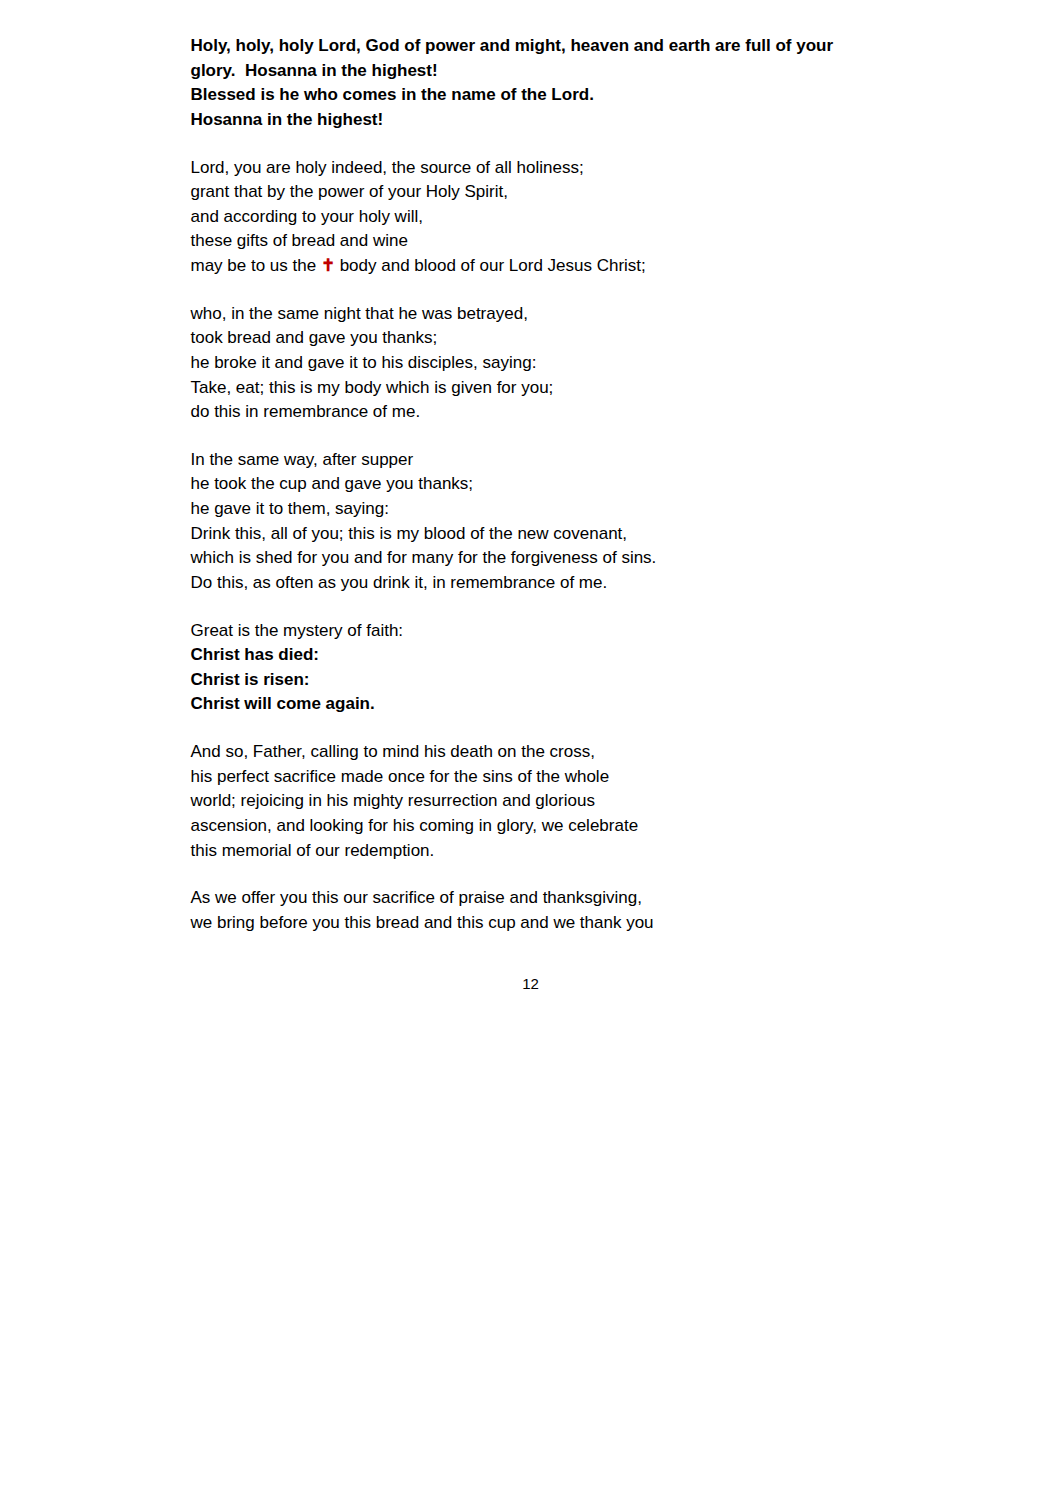Holy, holy, holy Lord, God of power and might, heaven and earth are full of your glory. Hosanna in the highest!
Blessed is he who comes in the name of the Lord.
Hosanna in the highest!
Lord, you are holy indeed, the source of all holiness;
grant that by the power of your Holy Spirit,
and according to your holy will,
these gifts of bread and wine
may be to us the ✝ body and blood of our Lord Jesus Christ;
who, in the same night that he was betrayed,
took bread and gave you thanks;
he broke it and gave it to his disciples, saying:
Take, eat; this is my body which is given for you;
do this in remembrance of me.
In the same way, after supper
he took the cup and gave you thanks;
he gave it to them, saying:
Drink this, all of you; this is my blood of the new covenant,
which is shed for you and for many for the forgiveness of sins.
Do this, as often as you drink it, in remembrance of me.
Great is the mystery of faith:
Christ has died:
Christ is risen:
Christ will come again.
And so, Father, calling to mind his death on the cross,
his perfect sacrifice made once for the sins of the whole
world; rejoicing in his mighty resurrection and glorious
ascension, and looking for his coming in glory, we celebrate
this memorial of our redemption.
As we offer you this our sacrifice of praise and thanksgiving,
we bring before you this bread and this cup and we thank you
12